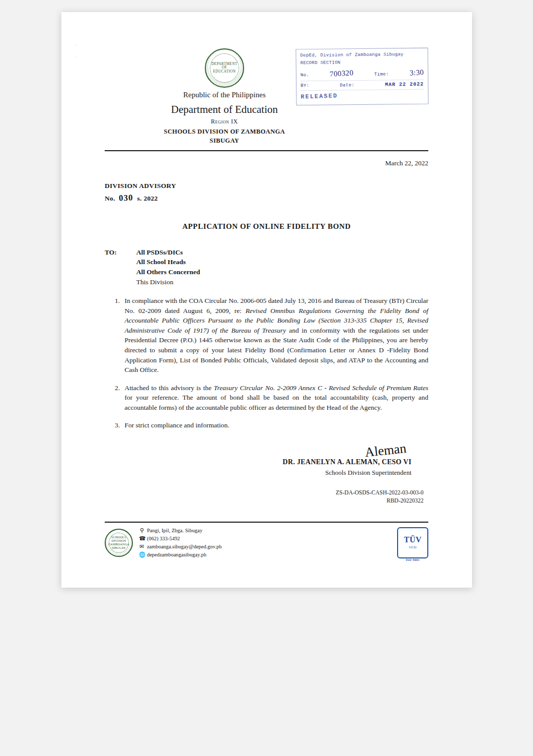·
·
DEPARTMENT
OF
EDUCATION
Republic of the Philippines
Department of Education
Region IX
SCHOOLS DIVISION OF ZAMBOANGA SIBUGAY
DepEd, Division of Zamboanga Sibugay
RECORD SECTION
No. 700320 Time: 3:30
BY: Date: MAR 22 2022
RELEASED
March 22, 2022
DIVISION ADVISORY
No. 030 s. 2022
Application of Online Fidelity Bond
TO:
All PSDSs/DICs
All School Heads
All Others Concerned
This Division
In compliance with the COA Circular No. 2006-005 dated July 13, 2016 and Bureau of Treasury (BTr) Circular No. 02-2009 dated August 6, 2009, re: Revised Omnibus Regulations Governing the Fidelity Bond of Accountable Public Officers Pursuant to the Public Bonding Law (Section 313-335 Chapter 15, Revised Administrative Code of 1917) of the Bureau of Treasury and in conformity with the regulations set under Presidential Decree (P.O.) 1445 otherwise known as the State Audit Code of the Philippines, you are hereby directed to submit a copy of your latest Fidelity Bond (Confirmation Letter or Annex D -Fidelity Bond Application Form), List of Bonded Public Officials, Validated deposit slips, and ATAP to the Accounting and Cash Office.
Attached to this advisory is the Treasury Circular No. 2-2009 Annex C - Revised Schedule of Premium Rates for your reference. The amount of bond shall be based on the total accountability (cash, property and accountable forms) of the accountable public officer as determined by the Head of the Agency.
For strict compliance and information.
Aleman
DR. JEANELYN A. ALEMAN, CESO VI
Schools Division Superintendent
ZS-DA-OSDS-CASH-2022-03-003-0
RBD-20220322
SCHOOLS
DIVISION
ZAMBOANGA
SIBUGAY
⚲Pangi, Ipil, Zbga. Sibugay
☎(062) 333-5492
✉zamboanga.sibugay@deped.gov.ph
🌐depedzamboangasibugay.ph
TÜV
SÜD
ISO 9001